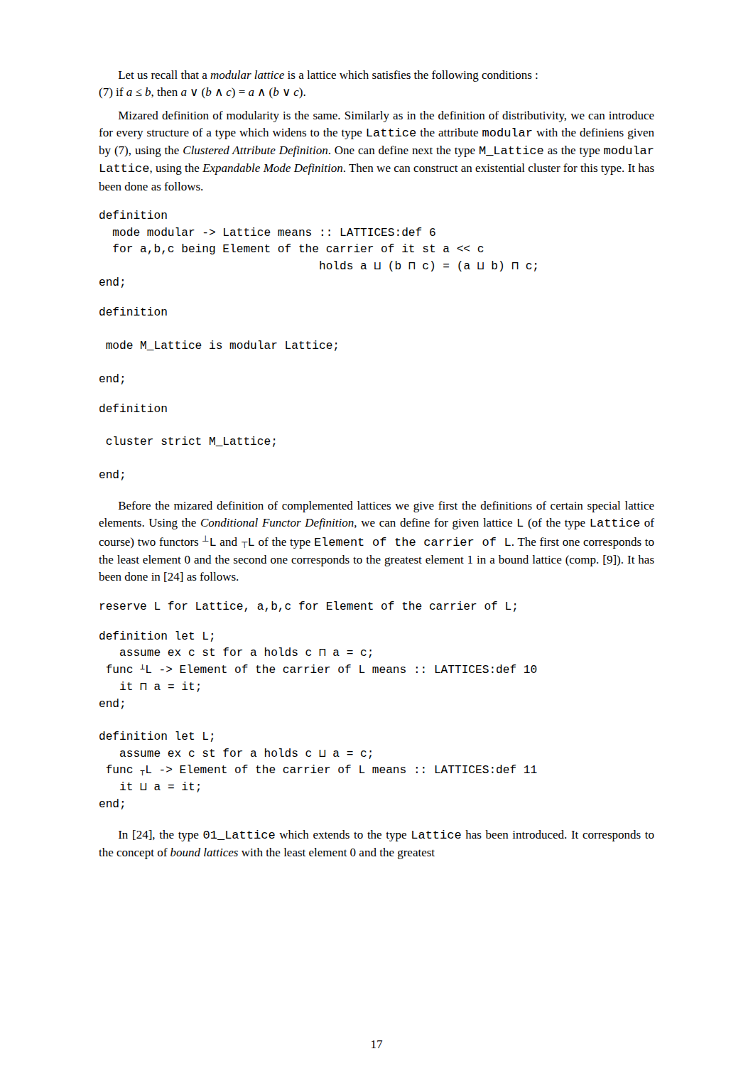Let us recall that a modular lattice is a lattice which satisfies the following conditions :
(7) if a ≤ b, then a ∨ (b ∧ c) = a ∧ (b ∨ c).
Mizared definition of modularity is the same. Similarly as in the definition of distributivity, we can introduce for every structure of a type which widens to the type Lattice the attribute modular with the definiens given by (7), using the Clustered Attribute Definition. One can define next the type M_Lattice as the type modular Lattice, using the Expandable Mode Definition. Then we can construct an existential cluster for this type. It has been done as follows.
definition
  mode modular -> Lattice means :: LATTICES:def 6
  for a,b,c being Element of the carrier of it st a << c
                                holds a ⊔ (b ⊓ c) = (a ⊔ b) ⊓ c;
end;
definition

 mode M_Lattice is modular Lattice;

end;
definition

 cluster strict M_Lattice;

end;
Before the mizared definition of complemented lattices we give first the definitions of certain special lattice elements. Using the Conditional Functor Definition, we can define for given lattice L (of the type Lattice of course) two functors ⊥L and ⊤L of the type Element of the carrier of L. The first one corresponds to the least element 0 and the second one corresponds to the greatest element 1 in a bound lattice (comp. [9]). It has been done in [24] as follows.
reserve L for Lattice, a,b,c for Element of the carrier of L;
definition let L;
   assume ex c st for a holds c ⊓ a = c;
 func ⊥L -> Element of the carrier of L means :: LATTICES:def 10
   it ⊓ a = it;
end;

definition let L;
   assume ex c st for a holds c ⊔ a = c;
 func ⊤L -> Element of the carrier of L means :: LATTICES:def 11
   it ⊔ a = it;
end;
In [24], the type 01_Lattice which extends to the type Lattice has been introduced. It corresponds to the concept of bound lattices with the least element 0 and the greatest
17